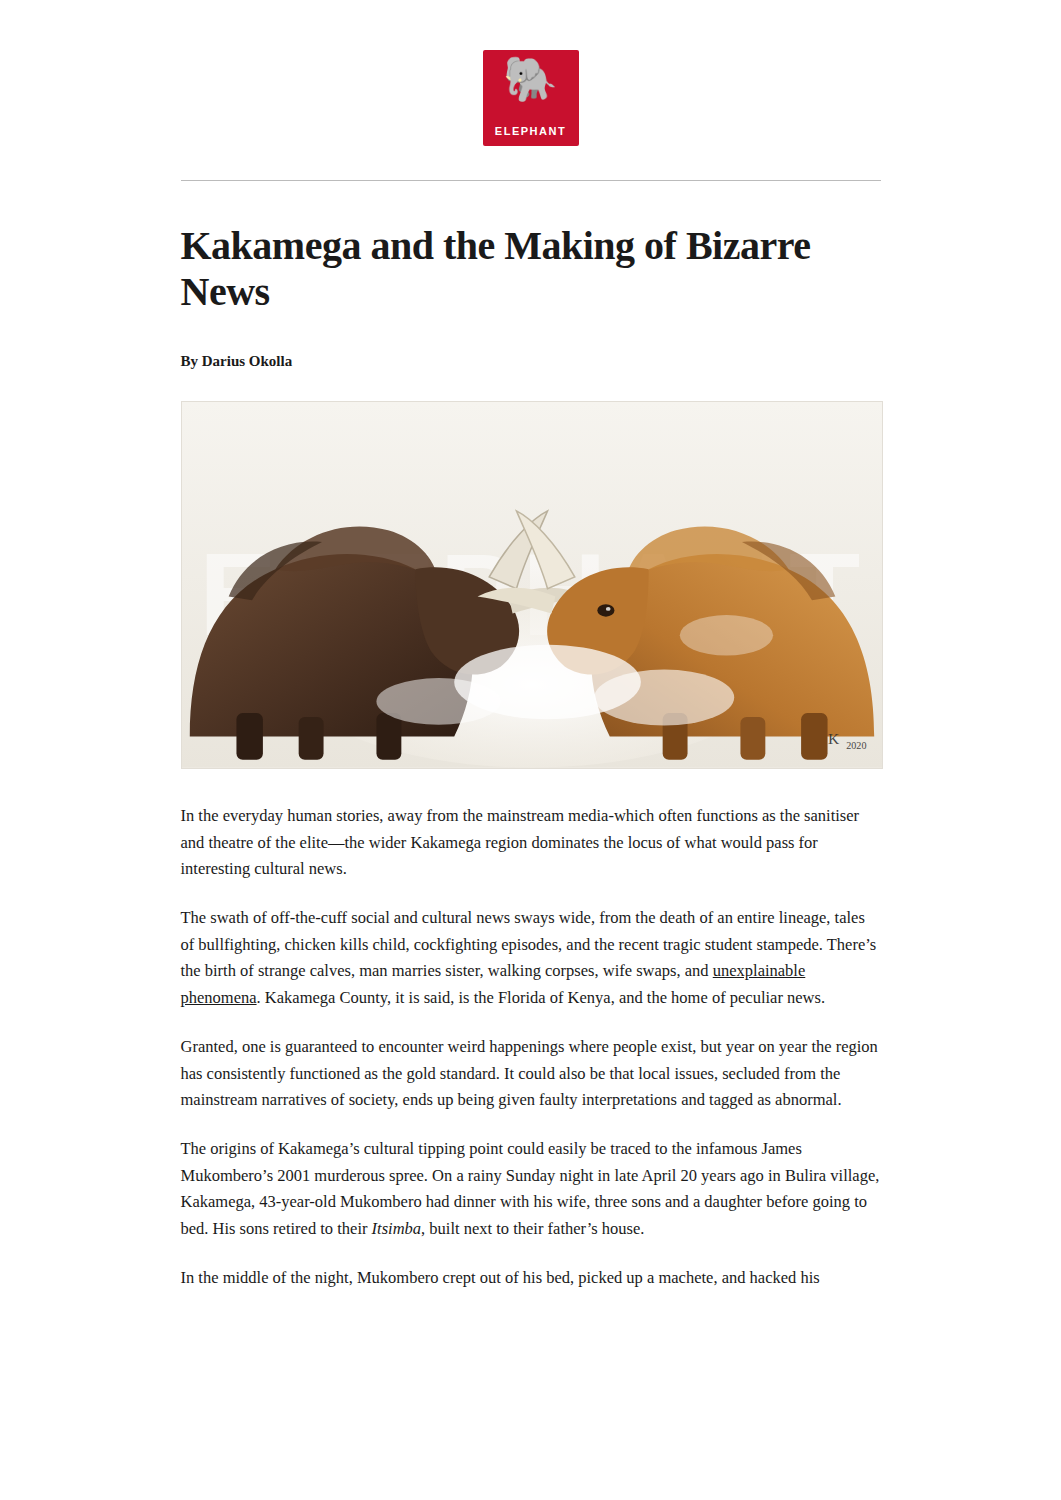🐘
ELEPHANT
Kakamega and the Making of Bizarre News
By Darius Okolla
ELEPHANT K 2020
In the everyday human stories, away from the mainstream media-which often functions as the sanitiser and theatre of the elite—the wider Kakamega region dominates the locus of what would pass for interesting cultural news.
The swath of off-the-cuff social and cultural news sways wide, from the death of an entire lineage, tales of bullfighting, chicken kills child, cockfighting episodes, and the recent tragic student stampede. There’s the birth of strange calves, man marries sister, walking corpses, wife swaps, and unexplainable phenomena. Kakamega County, it is said, is the Florida of Kenya, and the home of peculiar news.
Granted, one is guaranteed to encounter weird happenings where people exist, but year on year the region has consistently functioned as the gold standard. It could also be that local issues, secluded from the mainstream narratives of society, ends up being given faulty interpretations and tagged as abnormal.
The origins of Kakamega’s cultural tipping point could easily be traced to the infamous James Mukombero’s 2001 murderous spree. On a rainy Sunday night in late April 20 years ago in Bulira village, Kakamega, 43-year-old Mukombero had dinner with his wife, three sons and a daughter before going to bed. His sons retired to their Itsimba, built next to their father’s house.
In the middle of the night, Mukombero crept out of his bed, picked up a machete, and hacked his